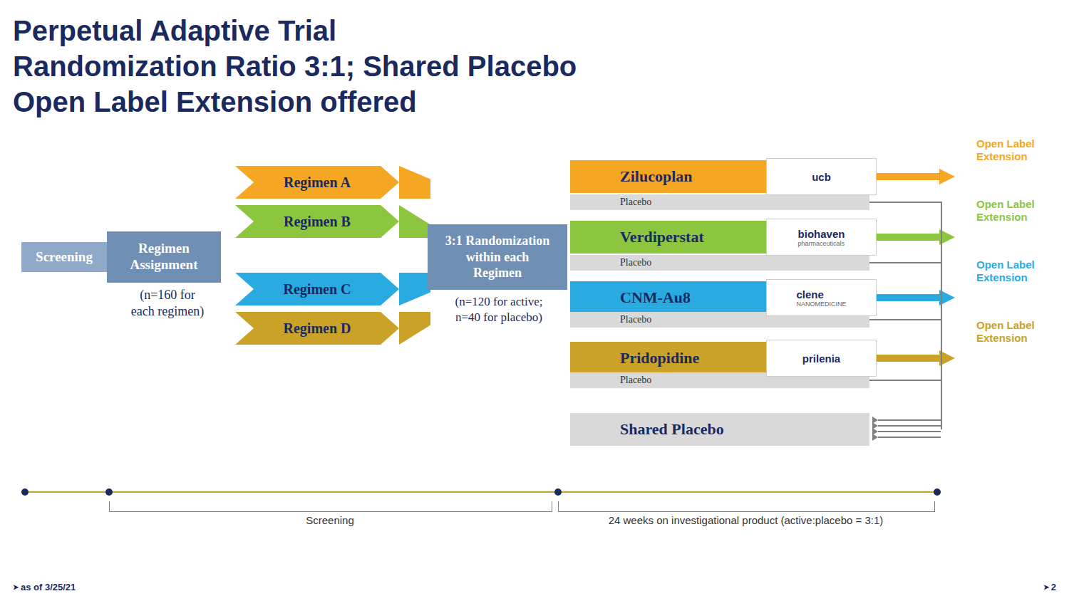Perpetual Adaptive Trial
Randomization Ratio 3:1; Shared Placebo
Open Label Extension offered
Screening
Regimen
Assignment
(n=160 for
each regimen)
Regimen A
Regimen B
Regimen C
Regimen D
3:1 Randomization
within each
Regimen
(n=120 for active;
n=40 for placebo)
Zilucoplan
Placebo
Verdiperstat
Placebo
CNM-Au8
Placebo
Pridopidine
Placebo
Shared Placebo
ucb
biohaven pharmaceuticals
clene NANOMEDICINE
prilenia
Open Label
Extension
Open Label
Extension
Open Label
Extension
Open Label
Extension
Screening
24 weeks on investigational product (active:placebo = 3:1)
as of 3/25/21
2